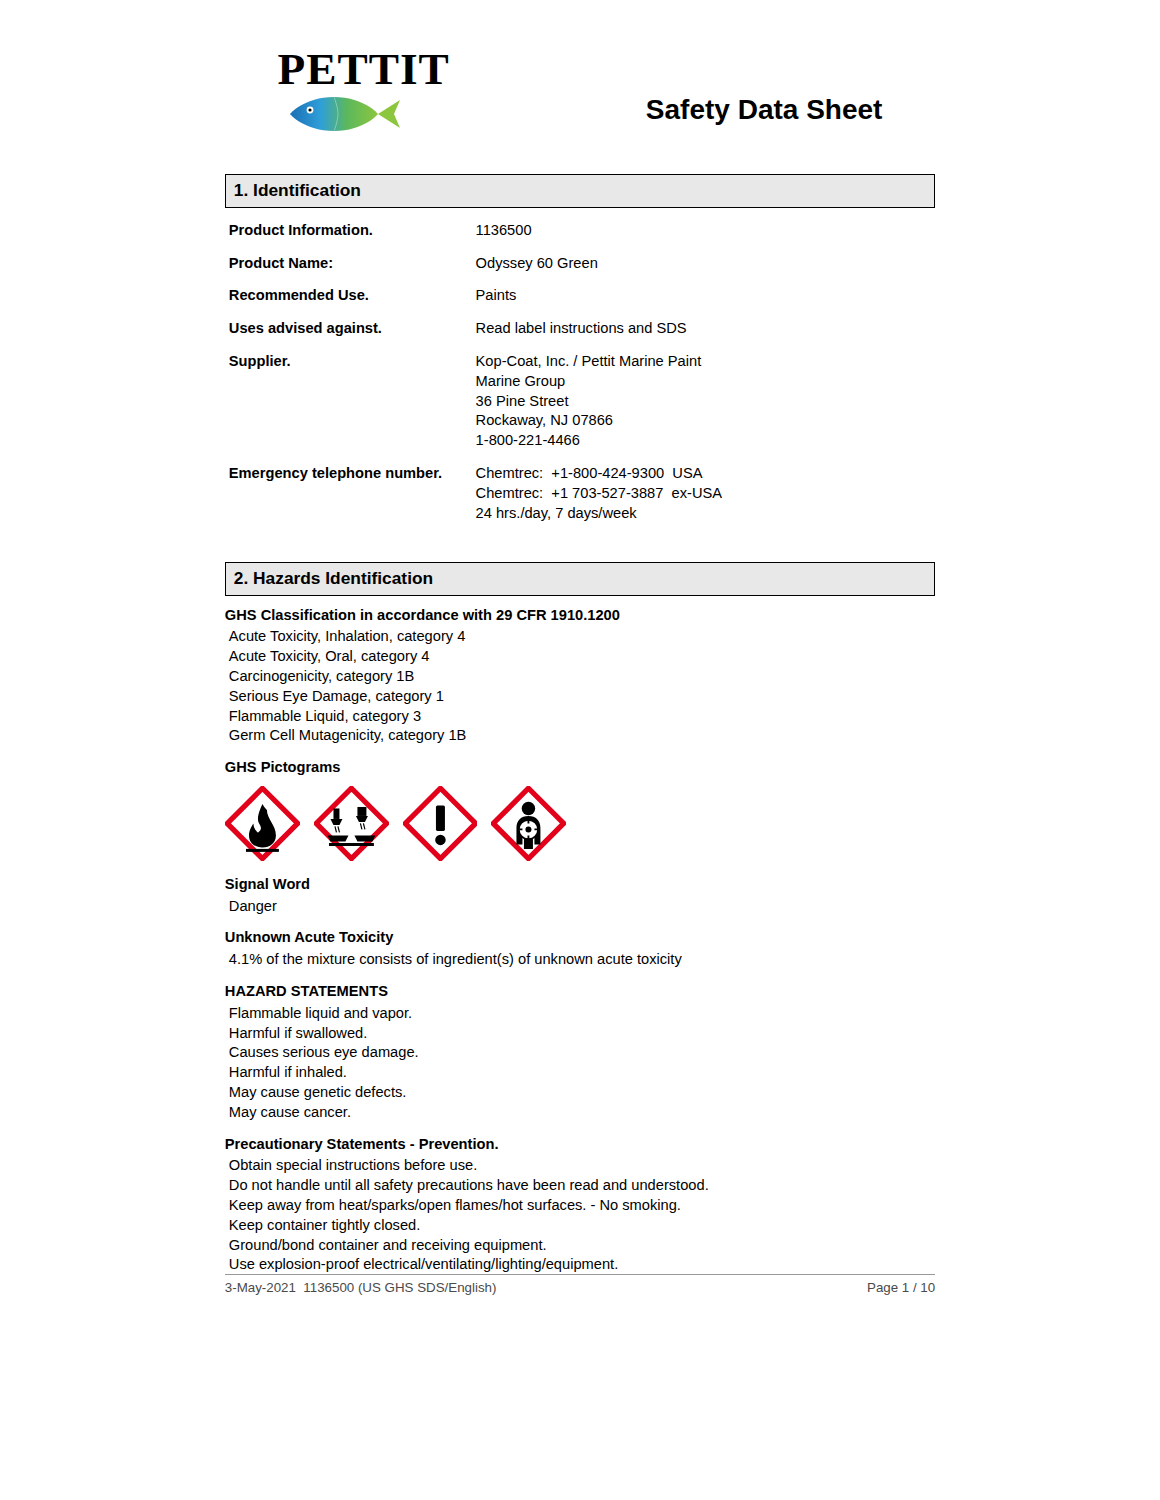PETTIT
Safety Data Sheet
1. Identification
| Product Information. | 1136500 |
| Product Name: | Odyssey 60 Green |
| Recommended Use. | Paints |
| Uses advised against. | Read label instructions and SDS |
| Supplier. | Kop-Coat, Inc. / Pettit Marine Paint Marine Group 36 Pine Street Rockaway, NJ 07866 1-800-221-4466 |
| Emergency telephone number. | Chemtrec: +1-800-424-9300 USA Chemtrec: +1 703-527-3887 ex-USA 24 hrs./day, 7 days/week |
2. Hazards Identification
GHS Classification in accordance with 29 CFR 1910.1200
Acute Toxicity, Inhalation, category 4
Acute Toxicity, Oral, category 4
Carcinogenicity, category 1B
Serious Eye Damage, category 1
Flammable Liquid, category 3
Germ Cell Mutagenicity, category 1B
GHS Pictograms
Signal Word
Danger
Unknown Acute Toxicity
4.1% of the mixture consists of ingredient(s) of unknown acute toxicity
HAZARD STATEMENTS
Flammable liquid and vapor.
Harmful if swallowed.
Causes serious eye damage.
Harmful if inhaled.
May cause genetic defects.
May cause cancer.
Precautionary Statements - Prevention.
Obtain special instructions before use.
Do not handle until all safety precautions have been read and understood.
Keep away from heat/sparks/open flames/hot surfaces. - No smoking.
Keep container tightly closed.
Ground/bond container and receiving equipment.
Use explosion-proof electrical/ventilating/lighting/equipment.
3-May-2021 1136500 (US GHS SDS/English)
Page 1 / 10